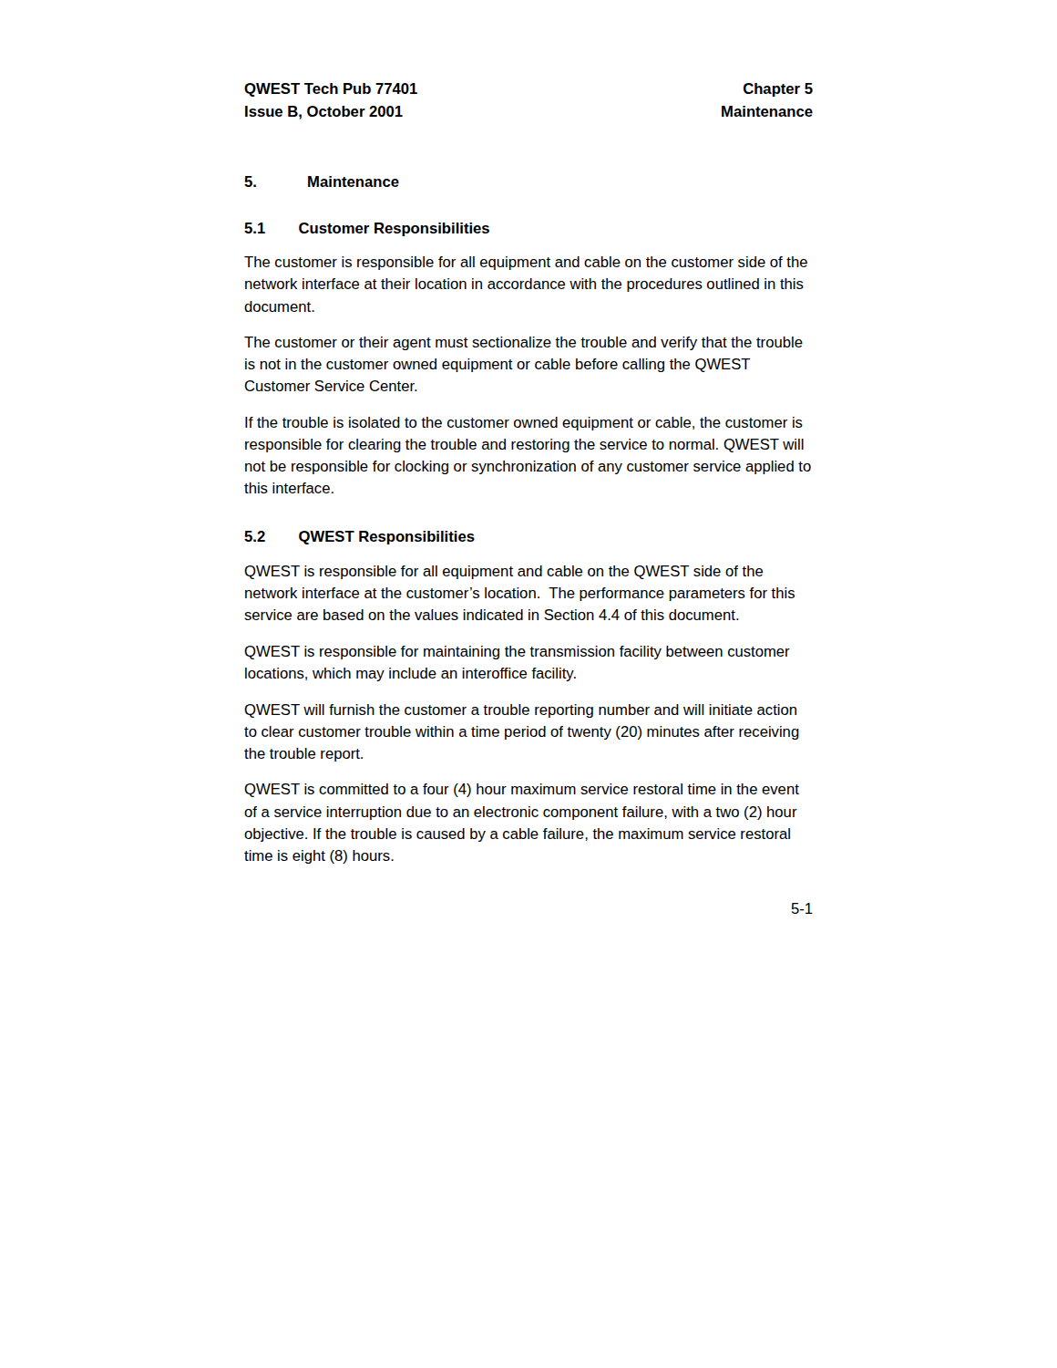| QWEST Tech Pub 77401 | Chapter 5 |
| Issue B, October 2001 | Maintenance |
5. Maintenance
5.1 Customer Responsibilities
The customer is responsible for all equipment and cable on the customer side of the network interface at their location in accordance with the procedures outlined in this document.
The customer or their agent must sectionalize the trouble and verify that the trouble is not in the customer owned equipment or cable before calling the QWEST Customer Service Center.
If the trouble is isolated to the customer owned equipment or cable, the customer is responsible for clearing the trouble and restoring the service to normal. QWEST will not be responsible for clocking or synchronization of any customer service applied to this interface.
5.2 QWEST Responsibilities
QWEST is responsible for all equipment and cable on the QWEST side of the network interface at the customer’s location. The performance parameters for this service are based on the values indicated in Section 4.4 of this document.
QWEST is responsible for maintaining the transmission facility between customer locations, which may include an interoffice facility.
QWEST will furnish the customer a trouble reporting number and will initiate action to clear customer trouble within a time period of twenty (20) minutes after receiving the trouble report.
QWEST is committed to a four (4) hour maximum service restoral time in the event of a service interruption due to an electronic component failure, with a two (2) hour objective. If the trouble is caused by a cable failure, the maximum service restoral time is eight (8) hours.
5-1